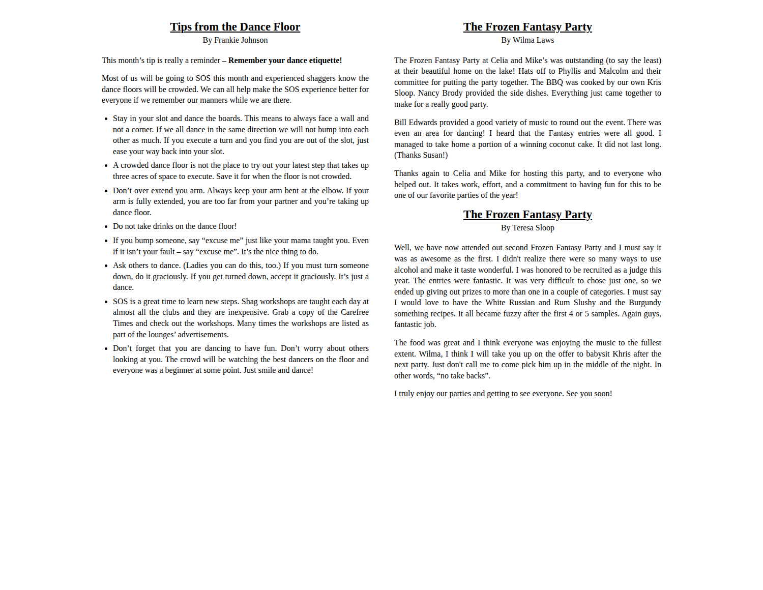Tips from the Dance Floor
By Frankie Johnson
This month’s tip is really a reminder – Remember your dance etiquette!
Most of us will be going to SOS this month and experienced shaggers know the dance floors will be crowded. We can all help make the SOS experience better for everyone if we remember our manners while we are there.
Stay in your slot and dance the boards. This means to always face a wall and not a corner. If we all dance in the same direction we will not bump into each other as much. If you execute a turn and you find you are out of the slot, just ease your way back into your slot.
A crowded dance floor is not the place to try out your latest step that takes up three acres of space to execute. Save it for when the floor is not crowded.
Don’t over extend you arm. Always keep your arm bent at the elbow. If your arm is fully extended, you are too far from your partner and you’re taking up dance floor.
Do not take drinks on the dance floor!
If you bump someone, say “excuse me” just like your mama taught you. Even if it isn’t your fault – say “excuse me”. It’s the nice thing to do.
Ask others to dance. (Ladies you can do this, too.) If you must turn someone down, do it graciously. If you get turned down, accept it graciously. It’s just a dance.
SOS is a great time to learn new steps. Shag workshops are taught each day at almost all the clubs and they are inexpensive. Grab a copy of the Carefree Times and check out the workshops. Many times the workshops are listed as part of the lounges’ advertisements.
Don’t forget that you are dancing to have fun. Don’t worry about others looking at you. The crowd will be watching the best dancers on the floor and everyone was a beginner at some point. Just smile and dance!
The Frozen Fantasy Party
By Wilma Laws
The Frozen Fantasy Party at Celia and Mike’s was outstanding (to say the least) at their beautiful home on the lake! Hats off to Phyllis and Malcolm and their committee for putting the party together. The BBQ was cooked by our own Kris Sloop. Nancy Brody provided the side dishes. Everything just came together to make for a really good party.
Bill Edwards provided a good variety of music to round out the event. There was even an area for dancing! I heard that the Fantasy entries were all good. I managed to take home a portion of a winning coconut cake. It did not last long. (Thanks Susan!)
Thanks again to Celia and Mike for hosting this party, and to everyone who helped out. It takes work, effort, and a commitment to having fun for this to be one of our favorite parties of the year!
The Frozen Fantasy Party
By Teresa Sloop
Well, we have now attended out second Frozen Fantasy Party and I must say it was as awesome as the first. I didn't realize there were so many ways to use alcohol and make it taste wonderful. I was honored to be recruited as a judge this year. The entries were fantastic. It was very difficult to chose just one, so we ended up giving out prizes to more than one in a couple of categories. I must say I would love to have the White Russian and Rum Slushy and the Burgundy something recipes. It all became fuzzy after the first 4 or 5 samples. Again guys, fantastic job.
The food was great and I think everyone was enjoying the music to the fullest extent. Wilma, I think I will take you up on the offer to babysit Khris after the next party. Just don't call me to come pick him up in the middle of the night. In other words, “no take backs”.
I truly enjoy our parties and getting to see everyone. See you soon!